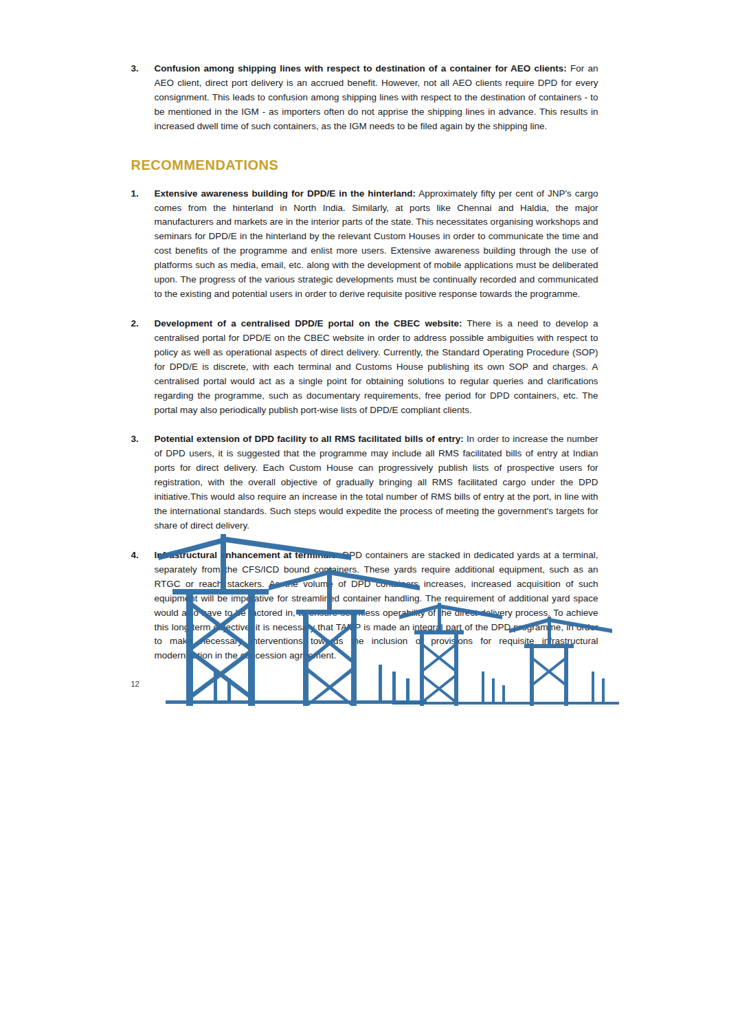Confusion among shipping lines with respect to destination of a container for AEO clients: For an AEO client, direct port delivery is an accrued benefit. However, not all AEO clients require DPD for every consignment. This leads to confusion among shipping lines with respect to the destination of containers - to be mentioned in the IGM - as importers often do not apprise the shipping lines in advance. This results in increased dwell time of such containers, as the IGM needs to be filed again by the shipping line.
RECOMMENDATIONS
Extensive awareness building for DPD/E in the hinterland: Approximately fifty per cent of JNP's cargo comes from the hinterland in North India. Similarly, at ports like Chennai and Haldia, the major manufacturers and markets are in the interior parts of the state. This necessitates organising workshops and seminars for DPD/E in the hinterland by the relevant Custom Houses in order to communicate the time and cost benefits of the programme and enlist more users. Extensive awareness building through the use of platforms such as media, email, etc. along with the development of mobile applications must be deliberated upon. The progress of the various strategic developments must be continually recorded and communicated to the existing and potential users in order to derive requisite positive response towards the programme.
Development of a centralised DPD/E portal on the CBEC website: There is a need to develop a centralised portal for DPD/E on the CBEC website in order to address possible ambiguities with respect to policy as well as operational aspects of direct delivery. Currently, the Standard Operating Procedure (SOP) for DPD/E is discrete, with each terminal and Customs House publishing its own SOP and charges. A centralised portal would act as a single point for obtaining solutions to regular queries and clarifications regarding the programme, such as documentary requirements, free period for DPD containers, etc. The portal may also periodically publish port-wise lists of DPD/E compliant clients.
Potential extension of DPD facility to all RMS facilitated bills of entry: In order to increase the number of DPD users, it is suggested that the programme may include all RMS facilitated bills of entry at Indian ports for direct delivery. Each Custom House can progressively publish lists of prospective users for registration, with the overall objective of gradually bringing all RMS facilitated cargo under the DPD initiative.This would also require an increase in the total number of RMS bills of entry at the port, in line with the international standards. Such steps would expedite the process of meeting the government's targets for share of direct delivery.
Infrastructural enhancement at terminals: DPD containers are stacked in dedicated yards at a terminal, separately from the CFS/ICD bound containers. These yards require additional equipment, such as an RTGC or reach stackers. As the volume of DPD containers increases, increased acquisition of such equipment will be imperative for streamlined container handling. The requirement of additional yard space would also have to be factored in, to ensure seamless operability of the direct delivery process. To achieve this long term objective, it is necessary that TAMP is made an integral part of the DPD programme, in order to make necessary interventions towards the inclusion of provisions for requisite infrastructural modernisation in the concession agreement.
12